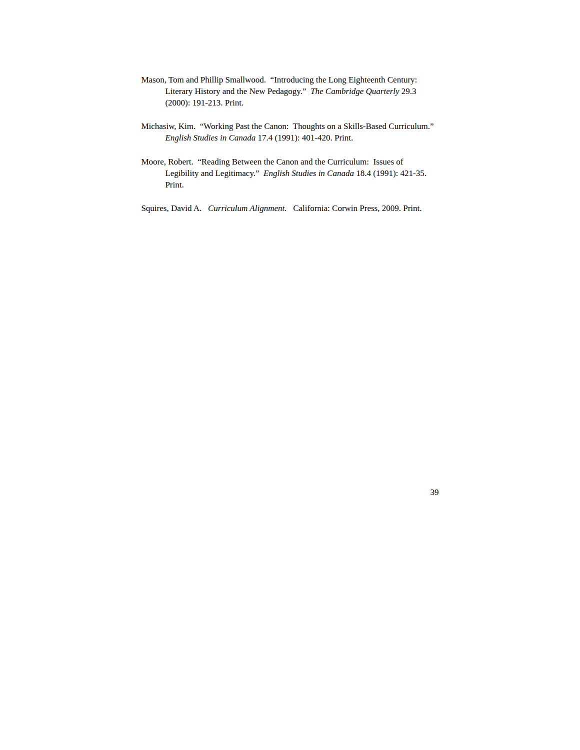Mason, Tom and Phillip Smallwood. “Introducing the Long Eighteenth Century: Literary History and the New Pedagogy.” The Cambridge Quarterly 29.3 (2000): 191-213. Print.
Michasiw, Kim. “Working Past the Canon: Thoughts on a Skills-Based Curriculum.” English Studies in Canada 17.4 (1991): 401-420. Print.
Moore, Robert. “Reading Between the Canon and the Curriculum: Issues of Legibility and Legitimacy.” English Studies in Canada 18.4 (1991): 421-35. Print.
Squires, David A. Curriculum Alignment. California: Corwin Press, 2009. Print.
39